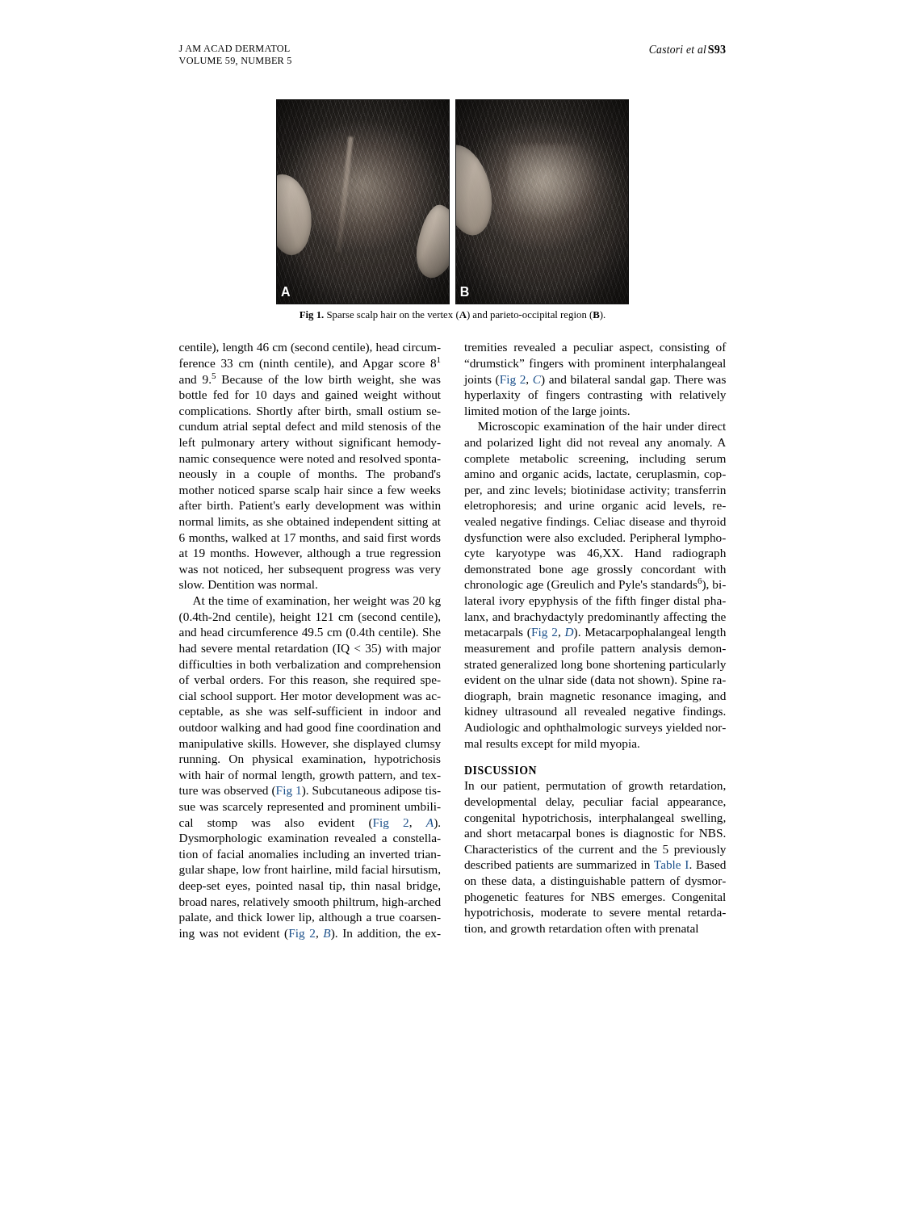J Am Acad Dermatol
Volume 59, Number 5
Castori et al S93
A
B
Fig 1. Sparse scalp hair on the vertex (A) and parieto-occipital region (B).
centile), length 46 cm (second centile), head circumference 33 cm (ninth centile), and Apgar score 81 and 9.5 Because of the low birth weight, she was bottle fed for 10 days and gained weight without complications. Shortly after birth, small ostium secundum atrial septal defect and mild stenosis of the left pulmonary artery without significant hemodynamic consequence were noted and resolved spontaneously in a couple of months. The proband's mother noticed sparse scalp hair since a few weeks after birth. Patient's early development was within normal limits, as she obtained independent sitting at 6 months, walked at 17 months, and said first words at 19 months. However, although a true regression was not noticed, her subsequent progress was very slow. Dentition was normal.
At the time of examination, her weight was 20 kg (0.4th-2nd centile), height 121 cm (second centile), and head circumference 49.5 cm (0.4th centile). She had severe mental retardation (IQ < 35) with major difficulties in both verbalization and comprehension of verbal orders. For this reason, she required special school support. Her motor development was acceptable, as she was self-sufficient in indoor and outdoor walking and had good fine coordination and manipulative skills. However, she displayed clumsy running. On physical examination, hypotrichosis with hair of normal length, growth pattern, and texture was observed (Fig 1). Subcutaneous adipose tissue was scarcely represented and prominent umbilical stomp was also evident (Fig 2, A). Dysmorphologic examination revealed a constellation of facial anomalies including an inverted triangular shape, low front hairline, mild facial hirsutism, deep-set eyes, pointed nasal tip, thin nasal bridge, broad nares, relatively smooth philtrum, high-arched palate, and thick lower lip, although a true coarsening was not evident (Fig 2, B). In addition, the extremities revealed a peculiar aspect, consisting of “drumstick” fingers with prominent interphalangeal joints (Fig 2, C) and bilateral sandal gap. There was hyperlaxity of fingers contrasting with relatively limited motion of the large joints.
Microscopic examination of the hair under direct and polarized light did not reveal any anomaly. A complete metabolic screening, including serum amino and organic acids, lactate, ceruplasmin, copper, and zinc levels; biotinidase activity; transferrin eletrophoresis; and urine organic acid levels, revealed negative findings. Celiac disease and thyroid dysfunction were also excluded. Peripheral lymphocyte karyotype was 46,XX. Hand radiograph demonstrated bone age grossly concordant with chronologic age (Greulich and Pyle's standards6), bilateral ivory epyphysis of the fifth finger distal phalanx, and brachydactyly predominantly affecting the metacarpals (Fig 2, D). Metacarpophalangeal length measurement and profile pattern analysis demonstrated generalized long bone shortening particularly evident on the ulnar side (data not shown). Spine radiograph, brain magnetic resonance imaging, and kidney ultrasound all revealed negative findings. Audiologic and ophthalmologic surveys yielded normal results except for mild myopia.
Discussion
In our patient, permutation of growth retardation, developmental delay, peculiar facial appearance, congenital hypotrichosis, interphalangeal swelling, and short metacarpal bones is diagnostic for NBS. Characteristics of the current and the 5 previously described patients are summarized in Table I. Based on these data, a distinguishable pattern of dysmorphogenetic features for NBS emerges. Congenital hypotrichosis, moderate to severe mental retardation, and growth retardation often with prenatal